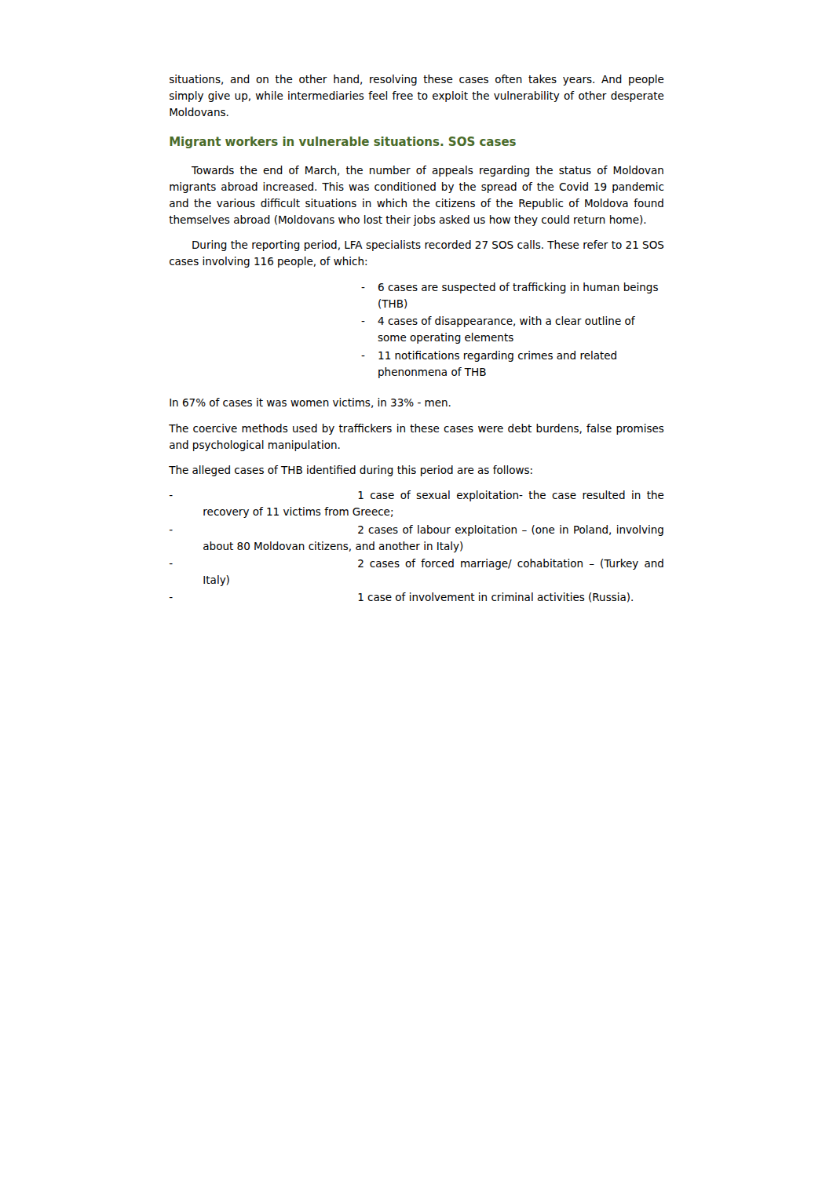situations, and on the other hand, resolving these cases often takes years. And people simply give up, while intermediaries feel free to exploit the vulnerability of other desperate Moldovans.
Migrant workers in vulnerable situations. SOS cases
Towards the end of March, the number of appeals regarding the status of Moldovan migrants abroad increased. This was conditioned by the spread of the Covid 19 pandemic and the various difficult situations in which the citizens of the Republic of Moldova found themselves abroad (Moldovans who lost their jobs asked us how they could return home).
During the reporting period, LFA specialists recorded 27 SOS calls. These refer to 21 SOS cases involving 116 people, of which:
6 cases are suspected of trafficking in human beings (THB)
4 cases of disappearance, with a clear outline of some operating elements
11 notifications regarding crimes and related phenonmena of THB
In 67% of cases it was women victims, in 33% - men.
The coercive methods used by traffickers in these cases were debt burdens, false promises and psychological manipulation.
The alleged cases of THB identified during this period are as follows:
1 case of sexual exploitation- the case resulted in the recovery of 11 victims from Greece;
2 cases of labour exploitation – (one in Poland, involving about 80 Moldovan citizens, and another in Italy)
2 cases of forced marriage/ cohabitation – (Turkey and Italy)
1 case of involvement in criminal activities (Russia).